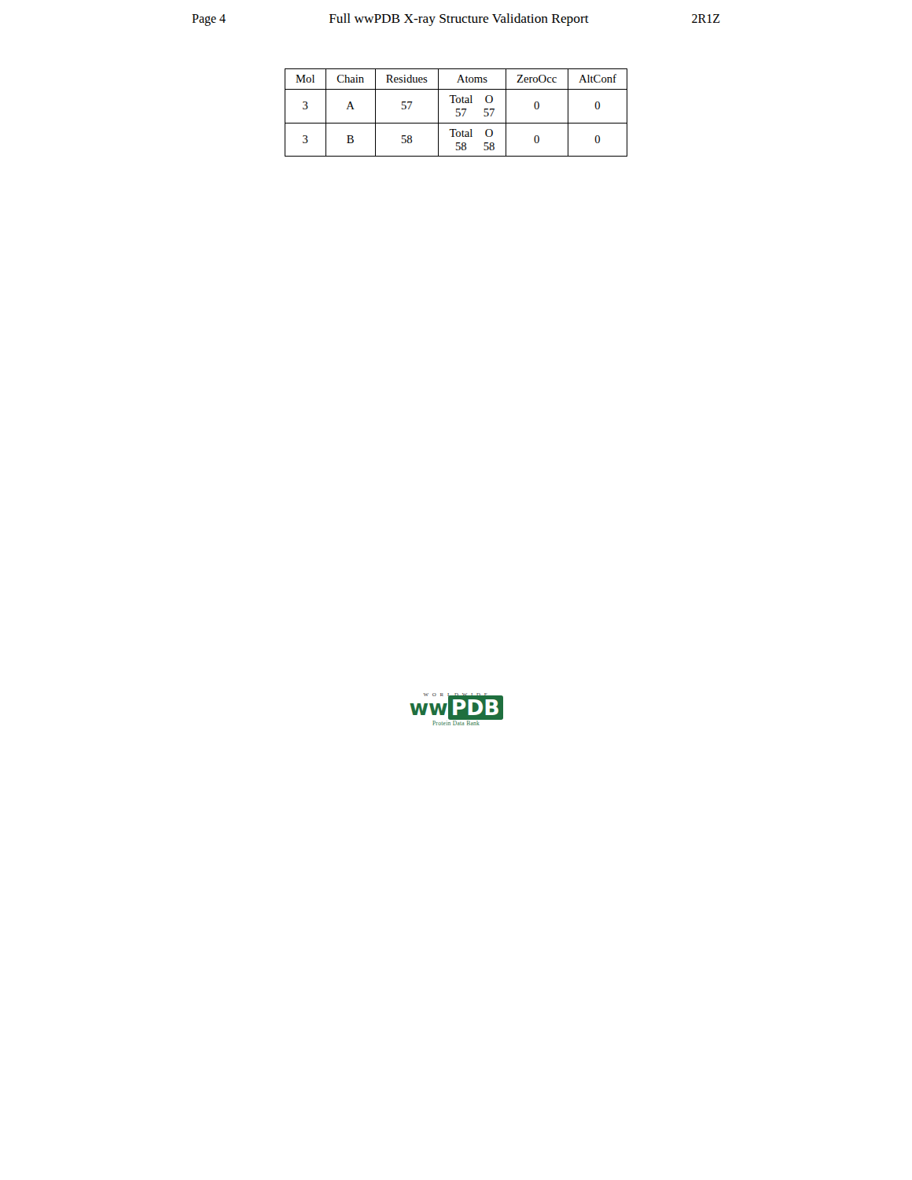Page 4
Full wwPDB X-ray Structure Validation Report
2R1Z
| Mol | Chain | Residues | Atoms | ZeroOcc | AltConf |
| --- | --- | --- | --- | --- | --- |
| 3 | A | 57 | Total O 57 57 | 0 | 0 |
| 3 | B | 58 | Total O 58 58 | 0 | 0 |
W O R L D W I D E
ww PDB
Protein Data Bank